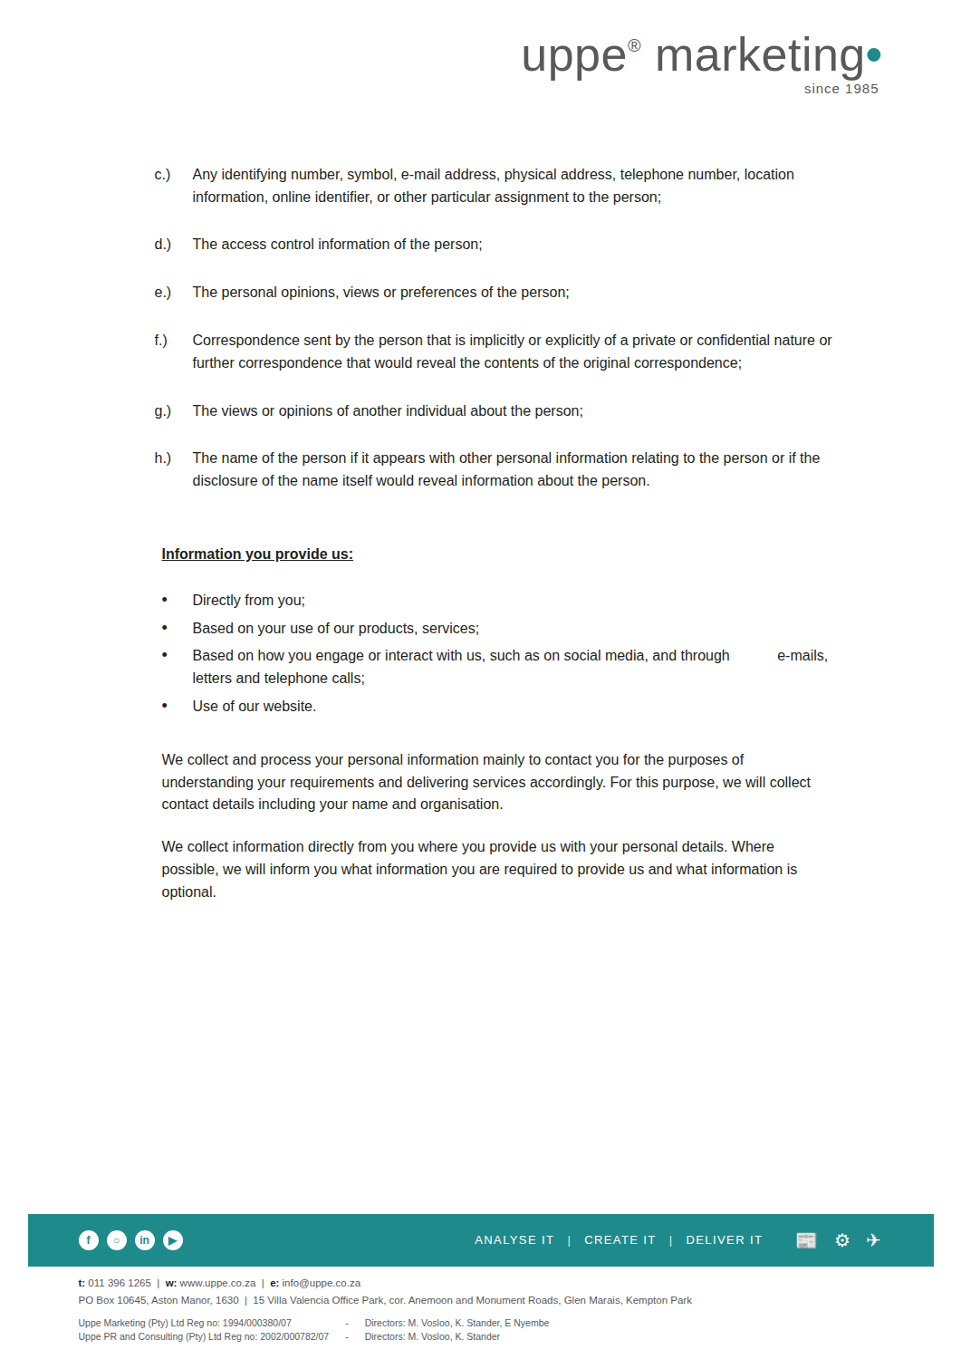uppe® marketing•
since 1985
c.) Any identifying number, symbol, e-mail address, physical address, telephone number, location information, online identifier, or other particular assignment to the person;
d.) The access control information of the person;
e.) The personal opinions, views or preferences of the person;
f.) Correspondence sent by the person that is implicitly or explicitly of a private or confidential nature or further correspondence that would reveal the contents of the original correspondence;
g.) The views or opinions of another individual about the person;
h.) The name of the person if it appears with other personal information relating to the person or if the disclosure of the name itself would reveal information about the person.
Information you provide us:
Directly from you;
Based on your use of our products, services;
Based on how you engage or interact with us, such as on social media, and through e-mails, letters and telephone calls;
Use of our website.
We collect and process your personal information mainly to contact you for the purposes of understanding your requirements and delivering services accordingly. For this purpose, we will collect contact details including your name and organisation.
We collect information directly from you where you provide us with your personal details. Where possible, we will inform you what information you are required to provide us and what information is optional.
f○in▶
ANALYSE IT| CREATE IT| DELIVER IT 📰⚙✈
t: 011 396 1265 | w: www.uppe.co.za | e: info@uppe.co.za
PO Box 10645, Aston Manor, 1630 | 15 Villa Valencia Office Park, cor. Anemoon and Monument Roads, Glen Marais, Kempton Park
| Uppe Marketing (Pty) Ltd Reg no: 1994/000380/07 | - | Directors: M. Vosloo, K. Stander, E Nyembe |
| Uppe PR and Consulting (Pty) Ltd Reg no: 2002/000782/07 | - | Directors: M. Vosloo, K. Stander |